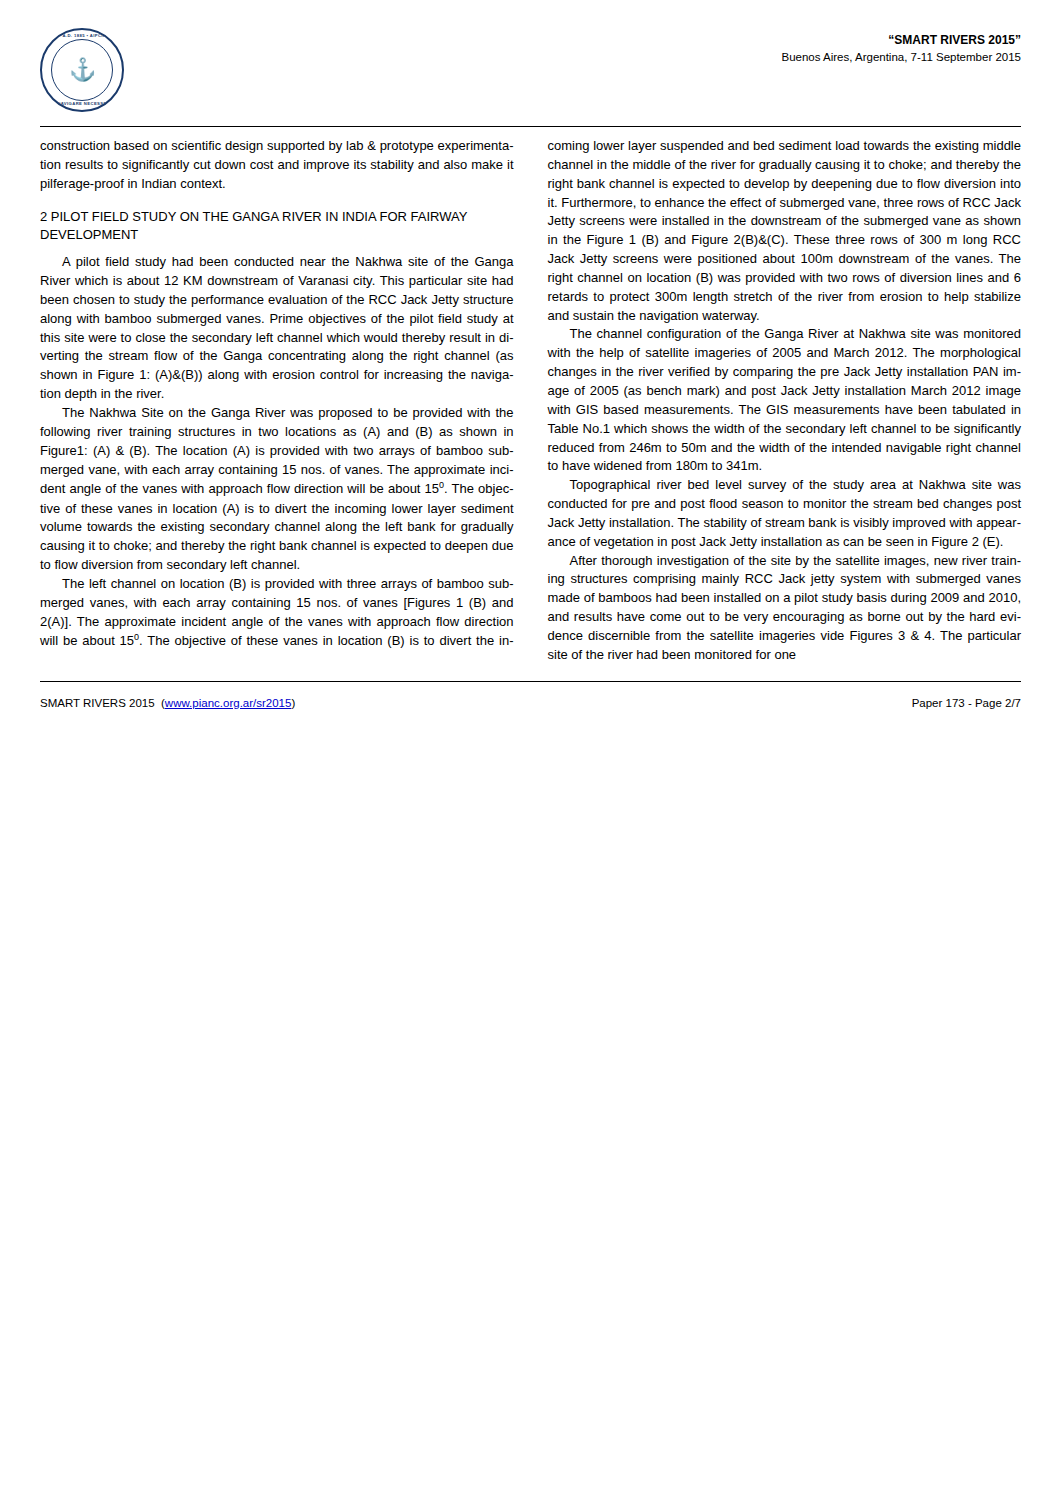• A.D. 1885 • AIPCN
⚓
NAVIGARE NECESSE
“SMART RIVERS 2015”
Buenos Aires, Argentina, 7-11 September 2015
construction based on scientific design supported by lab & prototype experimentation results to significantly cut down cost and improve its stability and also make it pilferage-proof in Indian context.
2 PILOT FIELD STUDY ON THE GANGA RIVER IN INDIA FOR FAIRWAY DEVELOPMENT
A pilot field study had been conducted near the Nakhwa site of the Ganga River which is about 12 KM downstream of Varanasi city. This particular site had been chosen to study the performance evaluation of the RCC Jack Jetty structure along with bamboo submerged vanes. Prime objectives of the pilot field study at this site were to close the secondary left channel which would thereby result in diverting the stream flow of the Ganga concentrating along the right channel (as shown in Figure 1: (A)&(B)) along with erosion control for increasing the navigation depth in the river.
The Nakhwa Site on the Ganga River was proposed to be provided with the following river training structures in two locations as (A) and (B) as shown in Figure1: (A) & (B). The location (A) is provided with two arrays of bamboo submerged vane, with each array containing 15 nos. of vanes. The approximate incident angle of the vanes with approach flow direction will be about 150. The objective of these vanes in location (A) is to divert the incoming lower layer sediment volume towards the existing secondary channel along the left bank for gradually causing it to choke; and thereby the right bank channel is expected to deepen due to flow diversion from secondary left channel.
The left channel on location (B) is provided with three arrays of bamboo submerged vanes, with each array containing 15 nos. of vanes [Figures 1 (B) and 2(A)]. The approximate incident angle of the vanes with approach flow direction will be about 150. The objective of these vanes in location (B) is to divert the incoming lower layer suspended and bed sediment load towards the existing middle channel in the middle of the river for gradually causing it to choke; and thereby the right bank channel is expected to develop by deepening due to flow diversion into it. Furthermore, to enhance the effect of submerged vane, three rows of RCC Jack Jetty screens were installed in the downstream of the submerged vane as shown in the Figure 1 (B) and Figure 2(B)&(C). These three rows of 300 m long RCC Jack Jetty screens were positioned about 100m downstream of the vanes. The right channel on location (B) was provided with two rows of diversion lines and 6 retards to protect 300m length stretch of the river from erosion to help stabilize and sustain the navigation waterway.
The channel configuration of the Ganga River at Nakhwa site was monitored with the help of satellite imageries of 2005 and March 2012. The morphological changes in the river verified by comparing the pre Jack Jetty installation PAN image of 2005 (as bench mark) and post Jack Jetty installation March 2012 image with GIS based measurements. The GIS measurements have been tabulated in Table No.1 which shows the width of the secondary left channel to be significantly reduced from 246m to 50m and the width of the intended navigable right channel to have widened from 180m to 341m.
Topographical river bed level survey of the study area at Nakhwa site was conducted for pre and post flood season to monitor the stream bed changes post Jack Jetty installation. The stability of stream bank is visibly improved with appearance of vegetation in post Jack Jetty installation as can be seen in Figure 2 (E).
After thorough investigation of the site by the satellite images, new river training structures comprising mainly RCC Jack jetty system with submerged vanes made of bamboos had been installed on a pilot study basis during 2009 and 2010, and results have come out to be very encouraging as borne out by the hard evidence discernible from the satellite imageries vide Figures 3 & 4. The particular site of the river had been monitored for one
SMART RIVERS 2015 (www.pianc.org.ar/sr2015)
Paper 173 - Page 2/7